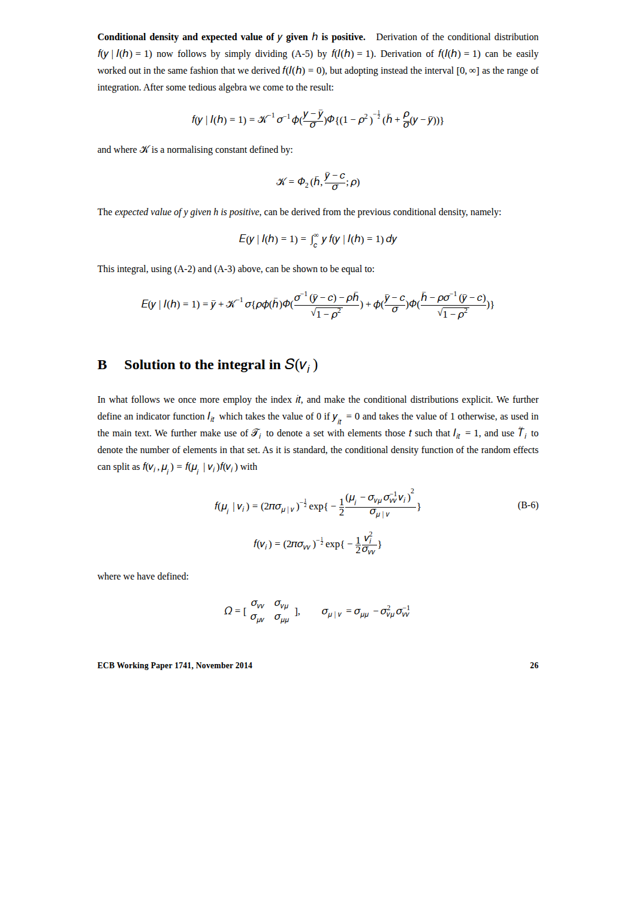Conditional density and expected value of y given h is positive. Derivation of the conditional distribution f(y|I(h)=1) now follows by simply dividing (A-5) by f(I(h)=1). Derivation of f(I(h)=1) can be easily worked out in the same fashion that we derived f(I(h)=0), but adopting instead the interval [0,∞] as the range of integration. After some tedious algebra we come to the result:
f(y|I(h)=1) = 𝒦−1 σ−1 ϕ ( y−y¯σ ) Φ { (1−ρ2) −12 ( h¯ + ρσ (y−y¯) ) }
and where 𝒦 is a normalising constant defined by:
𝒦= Φ2 ( h¯ , y¯−cσ ; ρ )
The expected value of y given h is positive, can be derived from the previous conditional density, namely:
E(y|I(h)=1) = ∫c∞ y f(y|I(h)=1) dy
This integral, using (A-2) and (A-3) above, can be shown to be equal to:
E(y|I(h)=1) = y¯ + 𝒦−1 σ { ρϕ(h¯) Φ ( σ−1(y¯−c)−ρh¯ 1−ρ2 ) + ϕ ( y¯−cσ ) Φ ( h¯−ρσ−1(y¯−c) 1−ρ2 ) }
BSolution to the integral in S(νi)
In what follows we once more employ the index it, and make the conditional distributions explicit. We further define an indicator function Iit which takes the value of 0 if yit=0 and takes the value of 1 otherwise, as used in the main text. We further make use of 𝒯i to denote a set with elements those t such that Iit=1, and use T~i to denote the number of elements in that set. As it is standard, the conditional density function of the random effects can split as f(νi,μi)=f(μi|νi)f(νi) with
f(μi|νi) = (2πσμ|ν) −12 exp { −12 (μi−σνμσνν−1νi)2 σμ|ν } (B-6)
f(νi) = (2πσνν) −12 exp { −12 νi2σνν }
where we have defined:
Ω = [ σνν σνμ σμν σμμ ] , σμ|ν = σμμ − σνμ2 σνν−1
ECB Working Paper 1741, November 2014 26